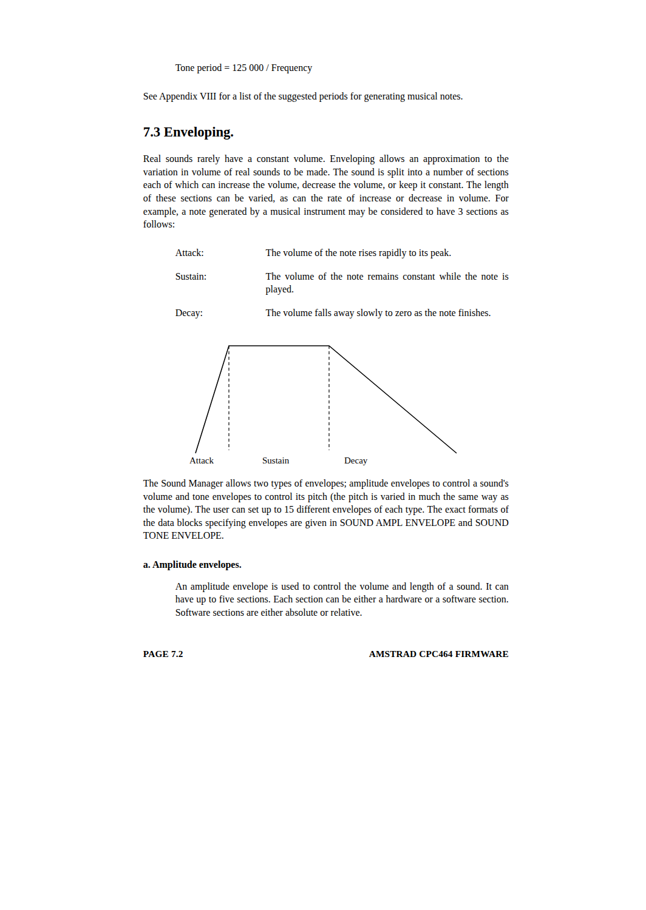Tone period = 125 000 / Frequency
See Appendix VIII for a list of the suggested periods for generating musical notes.
7.3 Enveloping.
Real sounds rarely have a constant volume. Enveloping allows an approximation to the variation in volume of real sounds to be made. The sound is split into a number of sections each of which can increase the volume, decrease the volume, or keep it constant. The length of these sections can be varied, as can the rate of increase or decrease in volume. For example, a note generated by a musical instrument may be considered to have 3 sections as follows:
Attack:
The volume of the note rises rapidly to its peak.
Sustain:
The volume of the note remains constant while the note is played.
Decay:
The volume falls away slowly to zero as the note finishes.
Attack Sustain Decay
The Sound Manager allows two types of envelopes; amplitude envelopes to control a sound's volume and tone envelopes to control its pitch (the pitch is varied in much the same way as the volume). The user can set up to 15 different envelopes of each type. The exact formats of the data blocks specifying envelopes are given in SOUND AMPL ENVELOPE and SOUND TONE ENVELOPE.
a. Amplitude envelopes.
An amplitude envelope is used to control the volume and length of a sound. It can have up to five sections. Each section can be either a hardware or a software section. Software sections are either absolute or relative.
PAGE 7.2 AMSTRAD CPC464 FIRMWARE